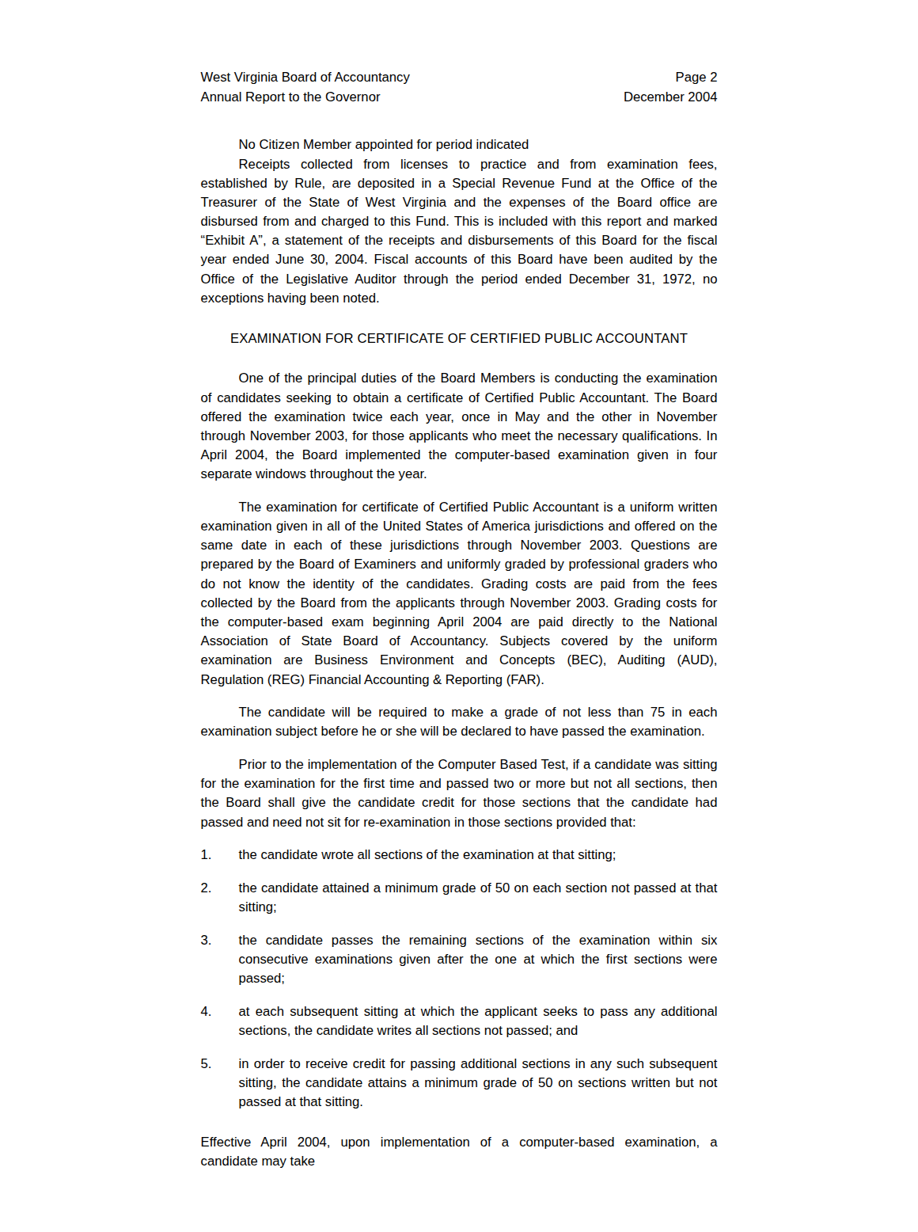West Virginia Board of Accountancy
Annual Report to the Governor
Page 2
December 2004
No Citizen Member appointed for period indicated
Receipts collected from licenses to practice and from examination fees, established by Rule, are deposited in a Special Revenue Fund at the Office of the Treasurer of the State of West Virginia and the expenses of the Board office are disbursed from and charged to this Fund. This is included with this report and marked “Exhibit A”, a statement of the receipts and disbursements of this Board for the fiscal year ended June 30, 2004. Fiscal accounts of this Board have been audited by the Office of the Legislative Auditor through the period ended December 31, 1972, no exceptions having been noted.
EXAMINATION FOR CERTIFICATE OF CERTIFIED PUBLIC ACCOUNTANT
One of the principal duties of the Board Members is conducting the examination of candidates seeking to obtain a certificate of Certified Public Accountant. The Board offered the examination twice each year, once in May and the other in November through November 2003, for those applicants who meet the necessary qualifications. In April 2004, the Board implemented the computer-based examination given in four separate windows throughout the year.
The examination for certificate of Certified Public Accountant is a uniform written examination given in all of the United States of America jurisdictions and offered on the same date in each of these jurisdictions through November 2003. Questions are prepared by the Board of Examiners and uniformly graded by professional graders who do not know the identity of the candidates. Grading costs are paid from the fees collected by the Board from the applicants through November 2003. Grading costs for the computer-based exam beginning April 2004 are paid directly to the National Association of State Board of Accountancy. Subjects covered by the uniform examination are Business Environment and Concepts (BEC), Auditing (AUD), Regulation (REG) Financial Accounting & Reporting (FAR).
The candidate will be required to make a grade of not less than 75 in each examination subject before he or she will be declared to have passed the examination.
Prior to the implementation of the Computer Based Test, if a candidate was sitting for the examination for the first time and passed two or more but not all sections, then the Board shall give the candidate credit for those sections that the candidate had passed and need not sit for re-examination in those sections provided that:
1. the candidate wrote all sections of the examination at that sitting;
2. the candidate attained a minimum grade of 50 on each section not passed at that sitting;
3. the candidate passes the remaining sections of the examination within six consecutive examinations given after the one at which the first sections were passed;
4. at each subsequent sitting at which the applicant seeks to pass any additional sections, the candidate writes all sections not passed; and
5. in order to receive credit for passing additional sections in any such subsequent sitting, the candidate attains a minimum grade of 50 on sections written but not passed at that sitting.
Effective April 2004, upon implementation of a computer-based examination, a candidate may take